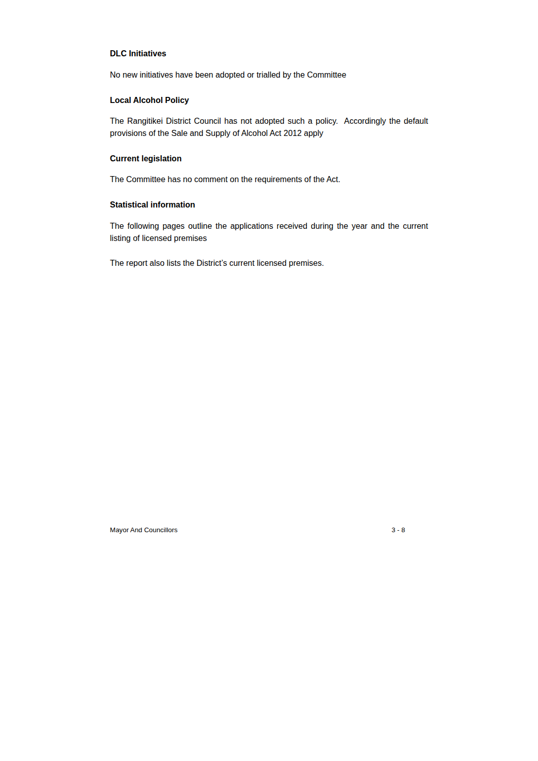DLC Initiatives
No new initiatives have been adopted or trialled by the Committee
Local Alcohol Policy
The Rangitikei District Council has not adopted such a policy. Accordingly the default provisions of the Sale and Supply of Alcohol Act 2012 apply
Current legislation
The Committee has no comment on the requirements of the Act.
Statistical information
The following pages outline the applications received during the year and the current listing of licensed premises
The report also lists the District’s current licensed premises.
Mayor And Councillors
3 - 8